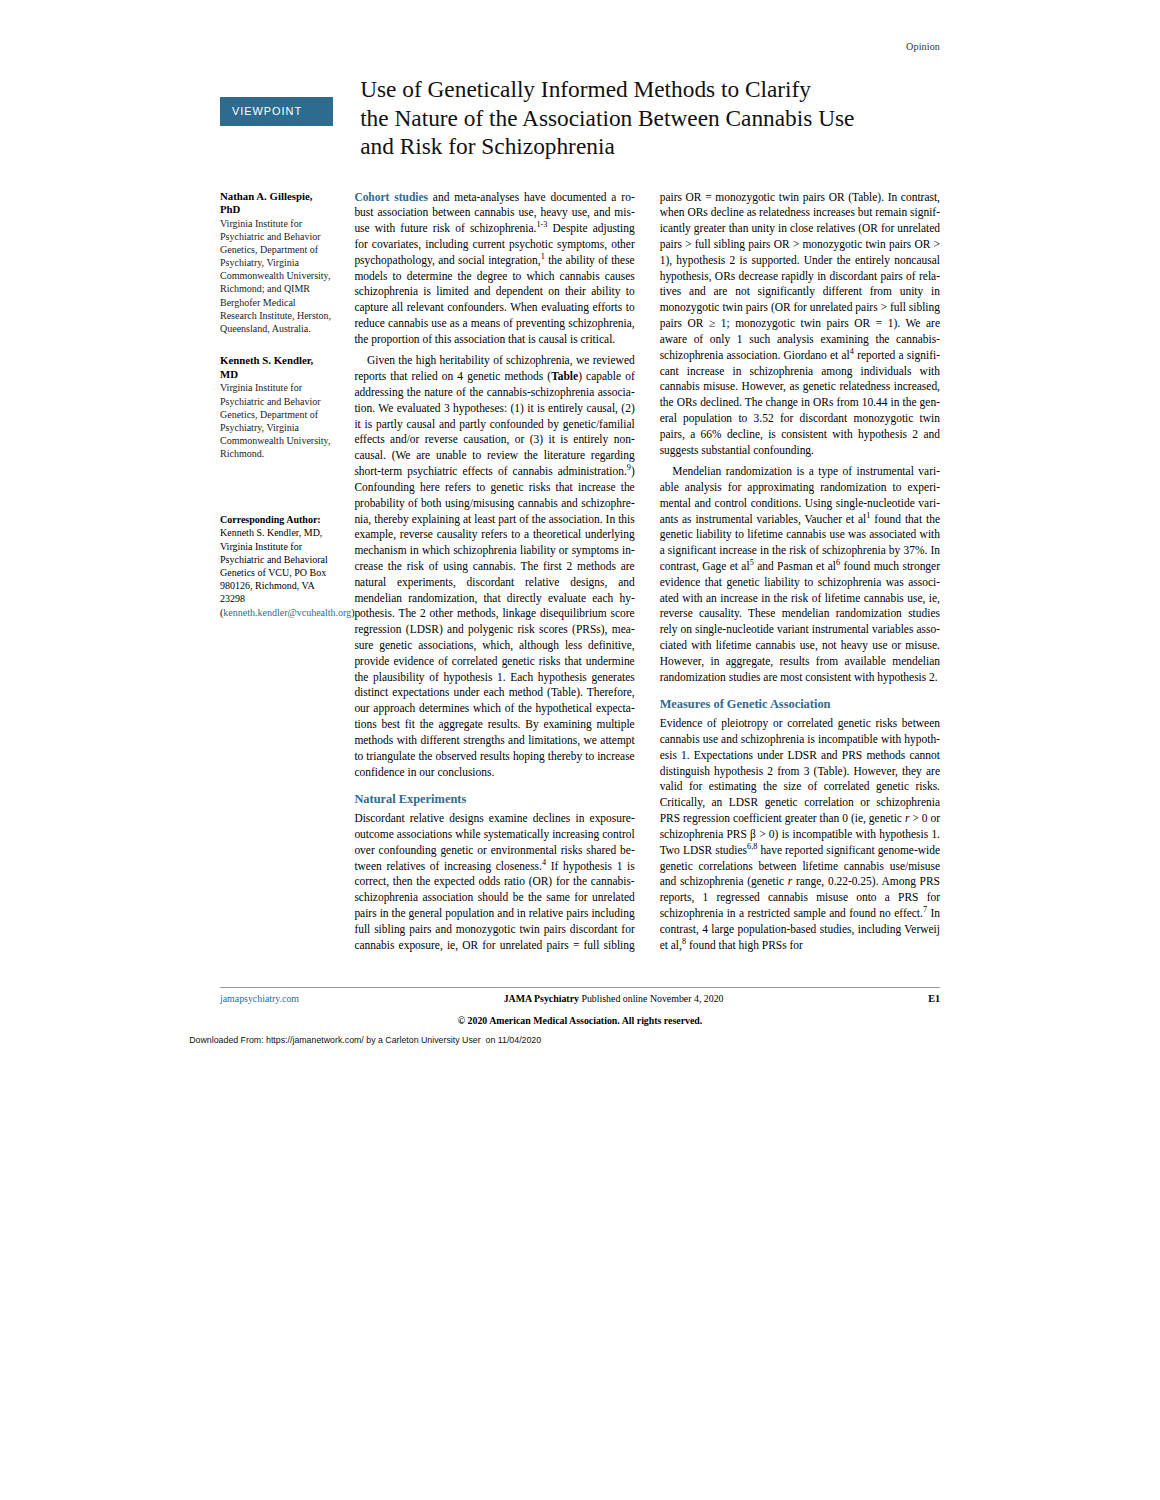Opinion
VIEWPOINT
Use of Genetically Informed Methods to Clarify
the Nature of the Association Between Cannabis Use
and Risk for Schizophrenia
Nathan A. Gillespie,
PhD
Virginia Institute for Psychiatric and Behavior Genetics, Department of Psychiatry, Virginia Commonwealth University, Richmond; and QIMR Berghofer Medical Research Institute, Herston, Queensland, Australia.
Kenneth S. Kendler,
MD
Virginia Institute for Psychiatric and Behavior Genetics, Department of Psychiatry, Virginia Commonwealth University, Richmond.
Corresponding Author: Kenneth S. Kendler, MD, Virginia Institute for Psychiatric and Behavioral Genetics of VCU, PO Box 980126, Richmond, VA 23298 (kenneth.kendler@vcuhealth.org).
Cohort studies and meta-analyses have documented a robust association between cannabis use, heavy use, and misuse with future risk of schizophrenia.1-3 Despite adjusting for covariates, including current psychotic symptoms, other psychopathology, and social integration,1 the ability of these models to determine the degree to which cannabis causes schizophrenia is limited and dependent on their ability to capture all relevant confounders. When evaluating efforts to reduce cannabis use as a means of preventing schizophrenia, the proportion of this association that is causal is critical.
Given the high heritability of schizophrenia, we reviewed reports that relied on 4 genetic methods (Table) capable of addressing the nature of the cannabis-schizophrenia association. We evaluated 3 hypotheses: (1) it is entirely causal, (2) it is partly causal and partly confounded by genetic/familial effects and/or reverse causation, or (3) it is entirely noncausal. (We are unable to review the literature regarding short-term psychiatric effects of cannabis administration.9) Confounding here refers to genetic risks that increase the probability of both using/misusing cannabis and schizophrenia, thereby explaining at least part of the association. In this example, reverse causality refers to a theoretical underlying mechanism in which schizophrenia liability or symptoms increase the risk of using cannabis. The first 2 methods are natural experiments, discordant relative designs, and mendelian randomization, that directly evaluate each hypothesis. The 2 other methods, linkage disequilibrium score regression (LDSR) and polygenic risk scores (PRSs), measure genetic associations, which, although less definitive, provide evidence of correlated genetic risks that undermine the plausibility of hypothesis 1. Each hypothesis generates distinct expectations under each method (Table). Therefore, our approach determines which of the hypothetical expectations best fit the aggregate results. By examining multiple methods with different strengths and limitations, we attempt to triangulate the observed results hoping thereby to increase confidence in our conclusions.
Natural Experiments
Discordant relative designs examine declines in exposure-outcome associations while systematically increasing control over confounding genetic or environmental risks shared between relatives of increasing closeness.4 If hypothesis 1 is correct, then the expected odds ratio (OR) for the cannabis-schizophrenia association should be the same for unrelated pairs in the general population and in relative pairs including full sibling pairs and monozygotic twin pairs discordant for cannabis exposure, ie, OR for unrelated pairs = full sibling pairs OR = monozygotic twin pairs OR (Table). In contrast, when ORs decline as relatedness increases but remain significantly greater than unity in close relatives (OR for unrelated pairs > full sibling pairs OR > monozygotic twin pairs OR > 1), hypothesis 2 is supported. Under the entirely noncausal hypothesis, ORs decrease rapidly in discordant pairs of relatives and are not significantly different from unity in monozygotic twin pairs (OR for unrelated pairs > full sibling pairs OR ≥ 1; monozygotic twin pairs OR = 1). We are aware of only 1 such analysis examining the cannabis-schizophrenia association. Giordano et al4 reported a significant increase in schizophrenia among individuals with cannabis misuse. However, as genetic relatedness increased, the ORs declined. The change in ORs from 10.44 in the general population to 3.52 for discordant monozygotic twin pairs, a 66% decline, is consistent with hypothesis 2 and suggests substantial confounding.
Mendelian randomization is a type of instrumental variable analysis for approximating randomization to experimental and control conditions. Using single-nucleotide variants as instrumental variables, Vaucher et al1 found that the genetic liability to lifetime cannabis use was associated with a significant increase in the risk of schizophrenia by 37%. In contrast, Gage et al5 and Pasman et al6 found much stronger evidence that genetic liability to schizophrenia was associated with an increase in the risk of lifetime cannabis use, ie, reverse causality. These mendelian randomization studies rely on single-nucleotide variant instrumental variables associated with lifetime cannabis use, not heavy use or misuse. However, in aggregate, results from available mendelian randomization studies are most consistent with hypothesis 2.
Measures of Genetic Association
Evidence of pleiotropy or correlated genetic risks between cannabis use and schizophrenia is incompatible with hypothesis 1. Expectations under LDSR and PRS methods cannot distinguish hypothesis 2 from 3 (Table). However, they are valid for estimating the size of correlated genetic risks. Critically, an LDSR genetic correlation or schizophrenia PRS regression coefficient greater than 0 (ie, genetic r > 0 or schizophrenia PRS β > 0) is incompatible with hypothesis 1. Two LDSR studies6,8 have reported significant genome-wide genetic correlations between lifetime cannabis use/misuse and schizophrenia (genetic r range, 0.22-0.25). Among PRS reports, 1 regressed cannabis misuse onto a PRS for schizophrenia in a restricted sample and found no effect.7 In contrast, 4 large population-based studies, including Verweij et al,8 found that high PRSs for
jamapsychiatry.com
JAMA Psychiatry Published online November 4, 2020
E1
© 2020 American Medical Association. All rights reserved.
Downloaded From: https://jamanetwork.com/ by a Carleton University User on 11/04/2020